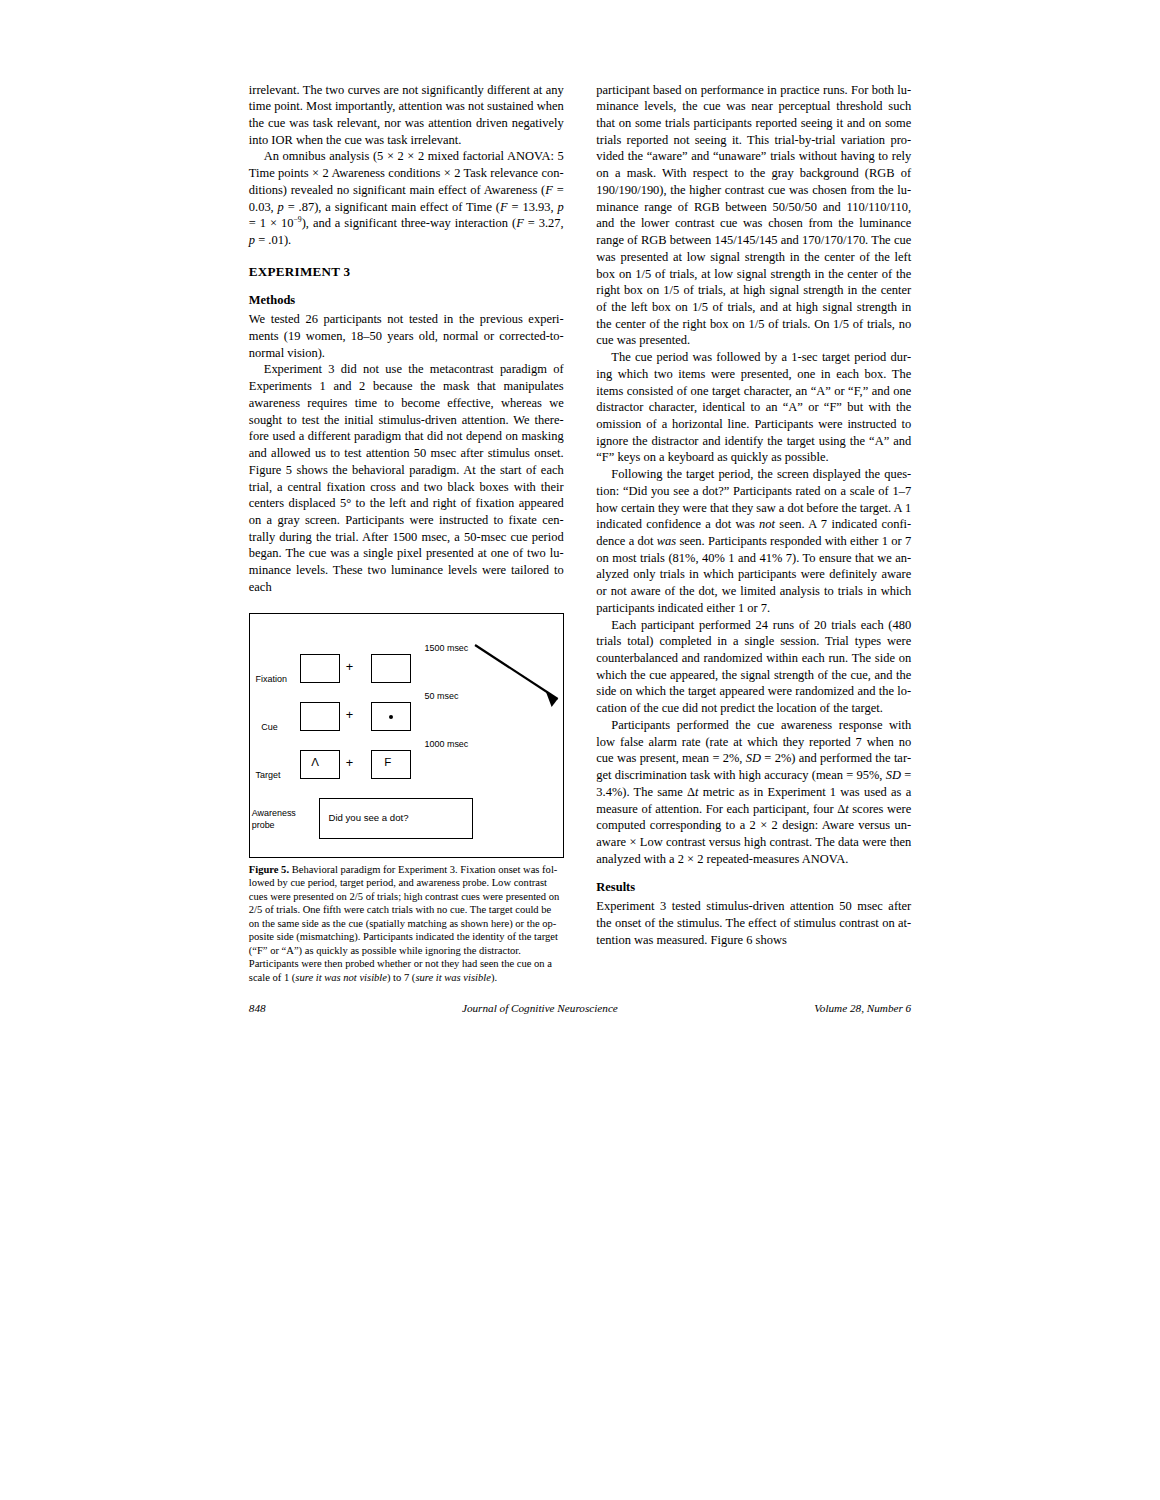irrelevant. The two curves are not significantly different at any time point. Most importantly, attention was not sustained when the cue was task relevant, nor was attention driven negatively into IOR when the cue was task irrelevant.
An omnibus analysis (5 × 2 × 2 mixed factorial ANOVA: 5 Time points × 2 Awareness conditions × 2 Task relevance conditions) revealed no significant main effect of Awareness (F = 0.03, p = .87), a significant main effect of Time (F = 13.93, p = 1 × 10−9), and a significant three-way interaction (F = 3.27, p = .01).
EXPERIMENT 3
Methods
We tested 26 participants not tested in the previous experiments (19 women, 18–50 years old, normal or corrected-to-normal vision).
Experiment 3 did not use the metacontrast paradigm of Experiments 1 and 2 because the mask that manipulates awareness requires time to become effective, whereas we sought to test the initial stimulus-driven attention. We therefore used a different paradigm that did not depend on masking and allowed us to test attention 50 msec after stimulus onset. Figure 5 shows the behavioral paradigm. At the start of each trial, a central fixation cross and two black boxes with their centers displaced 5° to the left and right of fixation appeared on a gray screen. Participants were instructed to fixate centrally during the trial. After 1500 msec, a 50-msec cue period began. The cue was a single pixel presented at one of two luminance levels. These two luminance levels were tailored to each
Fixation
+
1500 msec
Cue
+
50 msec
Target
Λ
+
F
1000 msec
Awareness
probe
Did you see a dot?
Figure 5. Behavioral paradigm for Experiment 3. Fixation onset was followed by cue period, target period, and awareness probe. Low contrast cues were presented on 2/5 of trials; high contrast cues were presented on 2/5 of trials. One fifth were catch trials with no cue. The target could be on the same side as the cue (spatially matching as shown here) or the opposite side (mismatching). Participants indicated the identity of the target (“F” or “A”) as quickly as possible while ignoring the distractor. Participants were then probed whether or not they had seen the cue on a scale of 1 (sure it was not visible) to 7 (sure it was visible).
participant based on performance in practice runs. For both luminance levels, the cue was near perceptual threshold such that on some trials participants reported seeing it and on some trials reported not seeing it. This trial-by-trial variation provided the “aware” and “unaware” trials without having to rely on a mask. With respect to the gray background (RGB of 190/190/190), the higher contrast cue was chosen from the luminance range of RGB between 50/50/50 and 110/110/110, and the lower contrast cue was chosen from the luminance range of RGB between 145/145/145 and 170/170/170. The cue was presented at low signal strength in the center of the left box on 1/5 of trials, at low signal strength in the center of the right box on 1/5 of trials, at high signal strength in the center of the left box on 1/5 of trials, and at high signal strength in the center of the right box on 1/5 of trials. On 1/5 of trials, no cue was presented.
The cue period was followed by a 1-sec target period during which two items were presented, one in each box. The items consisted of one target character, an “A” or “F,” and one distractor character, identical to an “A” or “F” but with the omission of a horizontal line. Participants were instructed to ignore the distractor and identify the target using the “A” and “F” keys on a keyboard as quickly as possible.
Following the target period, the screen displayed the question: “Did you see a dot?” Participants rated on a scale of 1–7 how certain they were that they saw a dot before the target. A 1 indicated confidence a dot was not seen. A 7 indicated confidence a dot was seen. Participants responded with either 1 or 7 on most trials (81%, 40% 1 and 41% 7). To ensure that we analyzed only trials in which participants were definitely aware or not aware of the dot, we limited analysis to trials in which participants indicated either 1 or 7.
Each participant performed 24 runs of 20 trials each (480 trials total) completed in a single session. Trial types were counterbalanced and randomized within each run. The side on which the cue appeared, the signal strength of the cue, and the side on which the target appeared were randomized and the location of the cue did not predict the location of the target.
Participants performed the cue awareness response with low false alarm rate (rate at which they reported 7 when no cue was present, mean = 2%, SD = 2%) and performed the target discrimination task with high accuracy (mean = 95%, SD = 3.4%). The same Δt metric as in Experiment 1 was used as a measure of attention. For each participant, four Δt scores were computed corresponding to a 2 × 2 design: Aware versus unaware × Low contrast versus high contrast. The data were then analyzed with a 2 × 2 repeated-measures ANOVA.
Results
Experiment 3 tested stimulus-driven attention 50 msec after the onset of the stimulus. The effect of stimulus contrast on attention was measured. Figure 6 shows
848 Journal of Cognitive Neuroscience Volume 28, Number 6